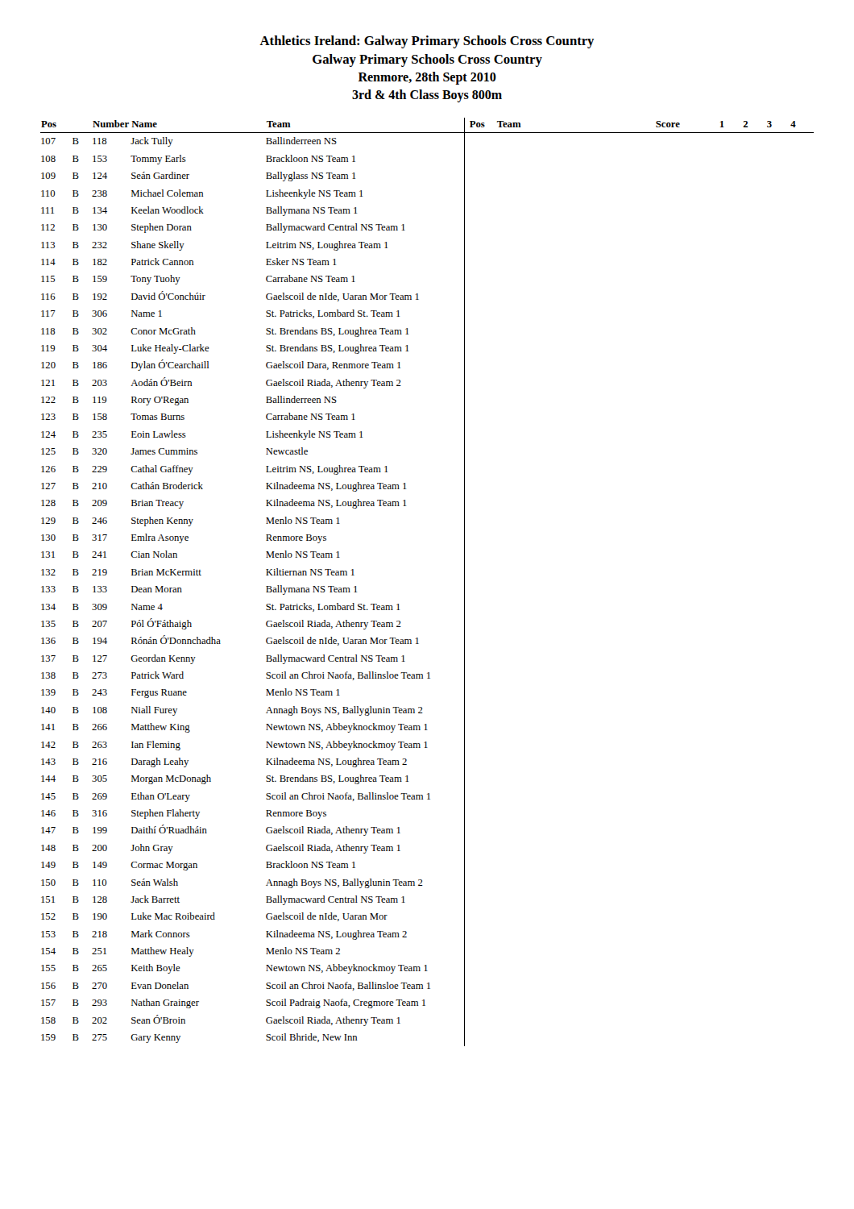Athletics Ireland: Galway Primary Schools Cross Country
Galway Primary Schools Cross Country
Renmore, 28th Sept 2010
3rd & 4th Class Boys 800m
| Pos | | Number | Name | Team | Pos | Team | Score | 1 | 2 | 3 | 4 |
| --- | --- | --- | --- | --- | --- | --- | --- | --- | --- | --- | --- |
| 107 | B | 118 | Jack Tully | Ballinderreen NS | | | | | | | |
| 108 | B | 153 | Tommy Earls | Brackloon NS Team 1 | | | | | | | |
| 109 | B | 124 | Seán Gardiner | Ballyglass NS Team 1 | | | | | | | |
| 110 | B | 238 | Michael Coleman | Lisheenkyle NS Team 1 | | | | | | | |
| 111 | B | 134 | Keelan Woodlock | Ballymana NS Team 1 | | | | | | | |
| 112 | B | 130 | Stephen Doran | Ballymacward Central NS Team 1 | | | | | | | |
| 113 | B | 232 | Shane Skelly | Leitrim NS, Loughrea Team 1 | | | | | | | |
| 114 | B | 182 | Patrick Cannon | Esker NS Team 1 | | | | | | | |
| 115 | B | 159 | Tony Tuohy | Carrabane NS Team 1 | | | | | | | |
| 116 | B | 192 | David Ó'Conchúir | Gaelscoil de nIde, Uaran Mor Team 1 | | | | | | | |
| 117 | B | 306 | Name 1 | St. Patricks, Lombard St. Team 1 | | | | | | | |
| 118 | B | 302 | Conor McGrath | St. Brendans BS, Loughrea Team 1 | | | | | | | |
| 119 | B | 304 | Luke Healy-Clarke | St. Brendans BS, Loughrea Team 1 | | | | | | | |
| 120 | B | 186 | Dylan Ó'Cearchaill | Gaelscoil Dara, Renmore Team 1 | | | | | | | |
| 121 | B | 203 | Aodán Ó'Beirn | Gaelscoil Riada, Athenry Team 2 | | | | | | | |
| 122 | B | 119 | Rory O'Regan | Ballinderreen NS | | | | | | | |
| 123 | B | 158 | Tomas Burns | Carrabane NS Team 1 | | | | | | | |
| 124 | B | 235 | Eoin Lawless | Lisheenkyle NS Team 1 | | | | | | | |
| 125 | B | 320 | James Cummins | Newcastle | | | | | | | |
| 126 | B | 229 | Cathal Gaffney | Leitrim NS, Loughrea Team 1 | | | | | | | |
| 127 | B | 210 | Cathán Broderick | Kilnadeema NS, Loughrea Team 1 | | | | | | | |
| 128 | B | 209 | Brian Treacy | Kilnadeema NS, Loughrea Team 1 | | | | | | | |
| 129 | B | 246 | Stephen Kenny | Menlo NS Team 1 | | | | | | | |
| 130 | B | 317 | Emlra Asonye | Renmore Boys | | | | | | | |
| 131 | B | 241 | Cian Nolan | Menlo NS Team 1 | | | | | | | |
| 132 | B | 219 | Brian McKermitt | Kiltiernan NS Team 1 | | | | | | | |
| 133 | B | 133 | Dean Moran | Ballymana NS Team 1 | | | | | | | |
| 134 | B | 309 | Name 4 | St. Patricks, Lombard St. Team 1 | | | | | | | |
| 135 | B | 207 | Pól Ó'Fáthaigh | Gaelscoil Riada, Athenry Team 2 | | | | | | | |
| 136 | B | 194 | Rónán Ó'Donnchadha | Gaelscoil de nIde, Uaran Mor Team 1 | | | | | | | |
| 137 | B | 127 | Geordan Kenny | Ballymacward Central NS Team 1 | | | | | | | |
| 138 | B | 273 | Patrick Ward | Scoil an Chroi Naofa, Ballinsloe Team 1 | | | | | | | |
| 139 | B | 243 | Fergus Ruane | Menlo NS Team 1 | | | | | | | |
| 140 | B | 108 | Niall Furey | Annagh Boys NS, Ballyglunin Team 2 | | | | | | | |
| 141 | B | 266 | Matthew King | Newtown NS, Abbeyknockmoy Team 1 | | | | | | | |
| 142 | B | 263 | Ian Fleming | Newtown NS, Abbeyknockmoy Team 1 | | | | | | | |
| 143 | B | 216 | Daragh Leahy | Kilnadeema NS, Loughrea Team 2 | | | | | | | |
| 144 | B | 305 | Morgan McDonagh | St. Brendans BS, Loughrea Team 1 | | | | | | | |
| 145 | B | 269 | Ethan O'Leary | Scoil an Chroi Naofa, Ballinsloe Team 1 | | | | | | | |
| 146 | B | 316 | Stephen Flaherty | Renmore Boys | | | | | | | |
| 147 | B | 199 | Daithí Ó'Ruadháin | Gaelscoil Riada, Athenry Team 1 | | | | | | | |
| 148 | B | 200 | John Gray | Gaelscoil Riada, Athenry Team 1 | | | | | | | |
| 149 | B | 149 | Cormac Morgan | Brackloon NS Team 1 | | | | | | | |
| 150 | B | 110 | Seán Walsh | Annagh Boys NS, Ballyglunin Team 2 | | | | | | | |
| 151 | B | 128 | Jack Barrett | Ballymacward Central NS Team 1 | | | | | | | |
| 152 | B | 190 | Luke Mac Roibeaird | Gaelscoil de nIde, Uaran Mor | | | | | | | |
| 153 | B | 218 | Mark Connors | Kilnadeema NS, Loughrea Team 2 | | | | | | | |
| 154 | B | 251 | Matthew Healy | Menlo NS Team 2 | | | | | | | |
| 155 | B | 265 | Keith Boyle | Newtown NS, Abbeyknockmoy Team 1 | | | | | | | |
| 156 | B | 270 | Evan Donelan | Scoil an Chroi Naofa, Ballinsloe Team 1 | | | | | | | |
| 157 | B | 293 | Nathan Grainger | Scoil Padraig Naofa, Cregmore Team 1 | | | | | | | |
| 158 | B | 202 | Sean Ó'Broin | Gaelscoil Riada, Athenry Team 1 | | | | | | | |
| 159 | B | 275 | Gary Kenny | Scoil Bhride, New Inn | | | | | | | |